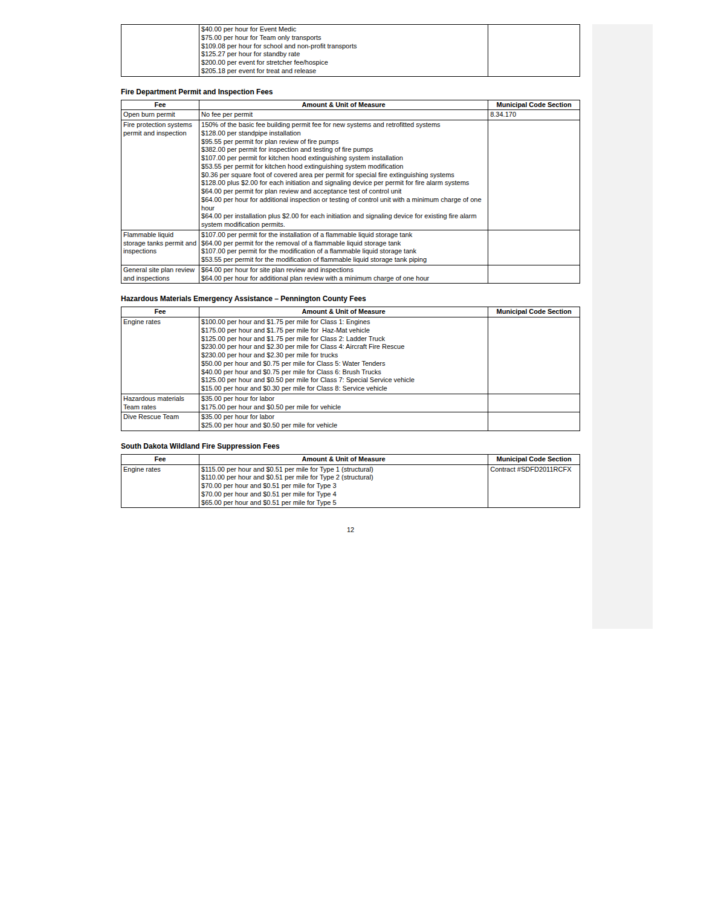| | $40.00 per hour for Event Medic $75.00 per hour for Team only transports $109.08 per hour for school and non-profit transports $125.27 per hour for standby rate $200.00 per event for stretcher fee/hospice $205.18 per event for treat and release | |
Fire Department Permit and Inspection Fees
| Fee | Amount & Unit of Measure | Municipal Code Section |
| --- | --- | --- |
| Open burn permit | No fee per permit | 8.34.170 |
| Fire protection systems permit and inspection | 150% of the basic fee building permit fee for new systems and retrofitted systems $128.00 per standpipe installation $95.55 per permit for plan review of fire pumps $382.00 per permit for inspection and testing of fire pumps $107.00 per permit for kitchen hood extinguishing system installation $53.55 per permit for kitchen hood extinguishing system modification $0.36 per square foot of covered area per permit for special fire extinguishing systems $128.00 plus $2.00 for each initiation and signaling device per permit for fire alarm systems $64.00 per permit for plan review and acceptance test of control unit $64.00 per hour for additional inspection or testing of control unit with a minimum charge of one hour $64.00 per installation plus $2.00 for each initiation and signaling device for existing fire alarm system modification permits. | |
| Flammable liquid storage tanks permit and inspections | $107.00 per permit for the installation of a flammable liquid storage tank $64.00 per permit for the removal of a flammable liquid storage tank $107.00 per permit for the modification of a flammable liquid storage tank $53.55 per permit for the modification of flammable liquid storage tank piping | |
| General site plan review and inspections | $64.00 per hour for site plan review and inspections $64.00 per hour for additional plan review with a minimum charge of one hour | |
Hazardous Materials Emergency Assistance – Pennington County Fees
| Fee | Amount & Unit of Measure | Municipal Code Section |
| --- | --- | --- |
| Engine rates | $100.00 per hour and $1.75 per mile for Class 1: Engines $175.00 per hour and $1.75 per mile for Haz-Mat vehicle $125.00 per hour and $1.75 per mile for Class 2: Ladder Truck $230.00 per hour and $2.30 per mile for Class 4: Aircraft Fire Rescue $230.00 per hour and $2.30 per mile for trucks $50.00 per hour and $0.75 per mile for Class 5: Water Tenders $40.00 per hour and $0.75 per mile for Class 6: Brush Trucks $125.00 per hour and $0.50 per mile for Class 7: Special Service vehicle $15.00 per hour and $0.30 per mile for Class 8: Service vehicle | |
| Hazardous materials Team rates | $35.00 per hour for labor $175.00 per hour and $0.50 per mile for vehicle | |
| Dive Rescue Team | $35.00 per hour for labor $25.00 per hour and $0.50 per mile for vehicle | |
South Dakota Wildland Fire Suppression Fees
| Fee | Amount & Unit of Measure | Municipal Code Section |
| --- | --- | --- |
| Engine rates | $115.00 per hour and $0.51 per mile for Type 1 (structural) $110.00 per hour and $0.51 per mile for Type 2 (structural) $70.00 per hour and $0.51 per mile for Type 3 $70.00 per hour and $0.51 per mile for Type 4 $65.00 per hour and $0.51 per mile for Type 5 | Contract #SDFD2011RCFX |
12